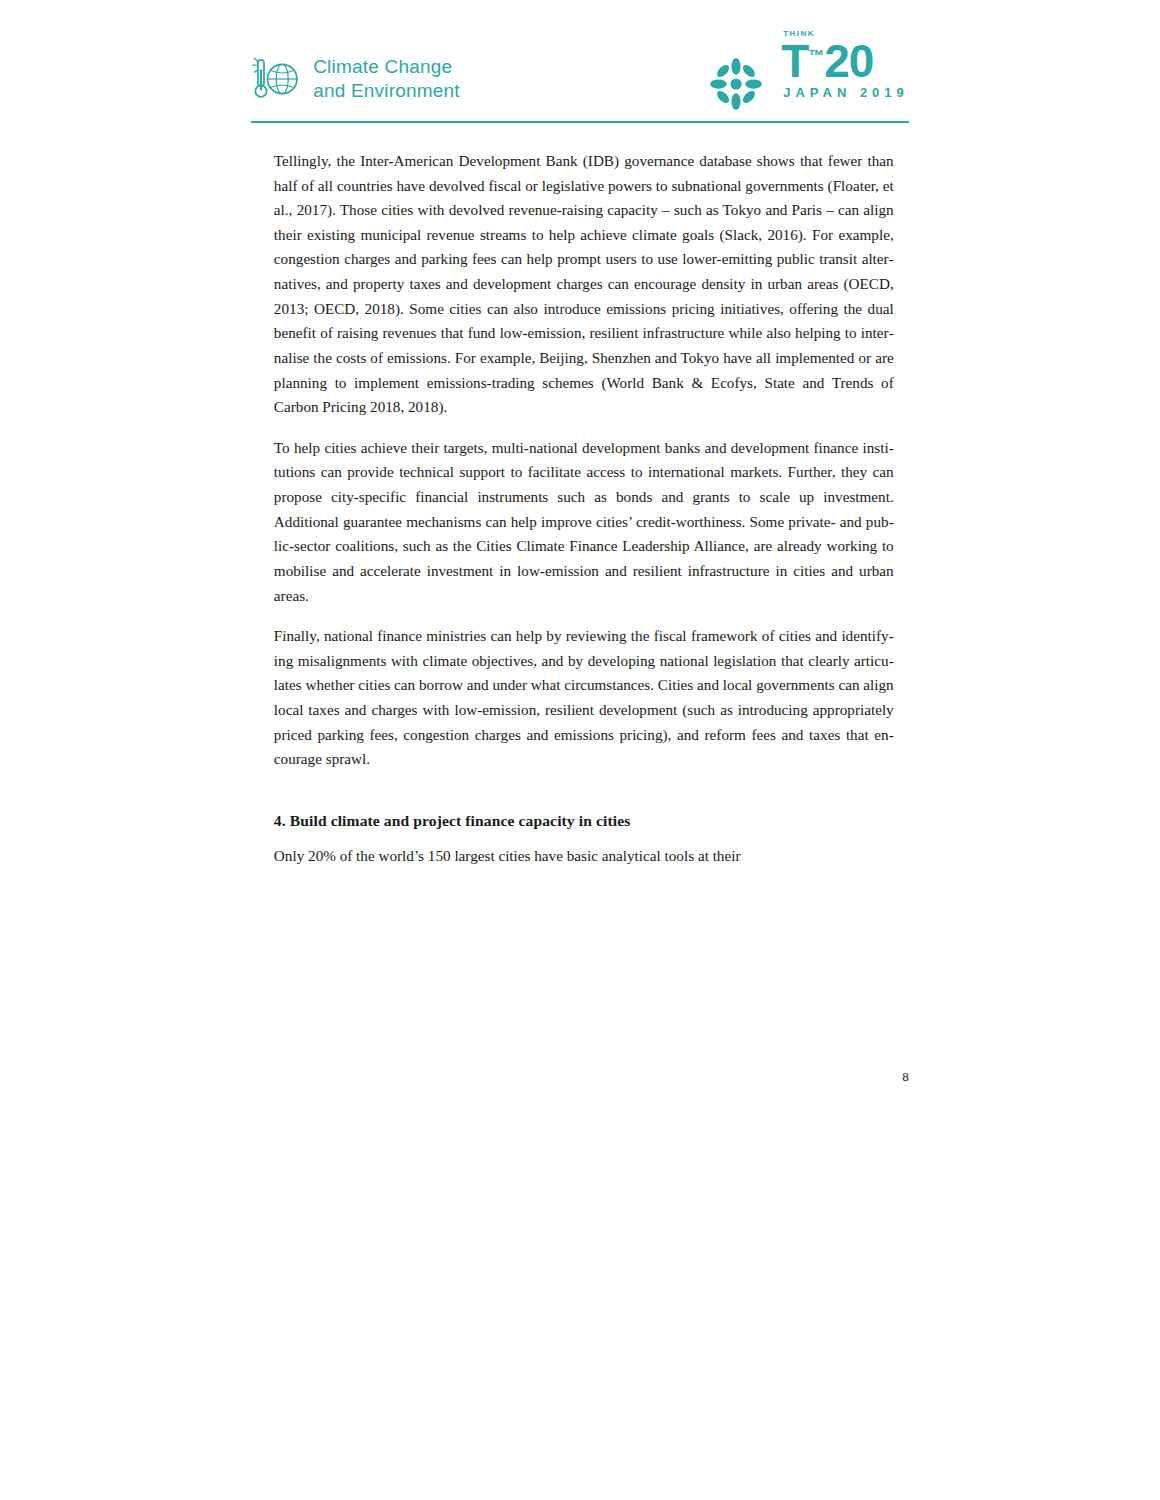Climate Change
and Environment
THINK T™20 JAPAN 2019
Tellingly, the Inter-American Development Bank (IDB) governance database shows that fewer than half of all countries have devolved fiscal or legislative powers to subnational governments (Floater, et al., 2017). Those cities with devolved revenue-raising capacity – such as Tokyo and Paris – can align their existing municipal revenue streams to help achieve climate goals (Slack, 2016). For example, congestion charges and parking fees can help prompt users to use lower-emitting public transit alternatives, and property taxes and development charges can encourage density in urban areas (OECD, 2013; OECD, 2018). Some cities can also introduce emissions pricing initiatives, offering the dual benefit of raising revenues that fund low-emission, resilient infrastructure while also helping to internalise the costs of emissions. For example, Beijing, Shenzhen and Tokyo have all implemented or are planning to implement emissions-trading schemes (World Bank & Ecofys, State and Trends of Carbon Pricing 2018, 2018).
To help cities achieve their targets, multi-national development banks and development finance institutions can provide technical support to facilitate access to international markets. Further, they can propose city-specific financial instruments such as bonds and grants to scale up investment. Additional guarantee mechanisms can help improve cities’ credit-worthiness. Some private- and public-sector coalitions, such as the Cities Climate Finance Leadership Alliance, are already working to mobilise and accelerate investment in low-emission and resilient infrastructure in cities and urban areas.
Finally, national finance ministries can help by reviewing the fiscal framework of cities and identifying misalignments with climate objectives, and by developing national legislation that clearly articulates whether cities can borrow and under what circumstances. Cities and local governments can align local taxes and charges with low-emission, resilient development (such as introducing appropriately priced parking fees, congestion charges and emissions pricing), and reform fees and taxes that encourage sprawl.
4. Build climate and project finance capacity in cities
Only 20% of the world’s 150 largest cities have basic analytical tools at their
8